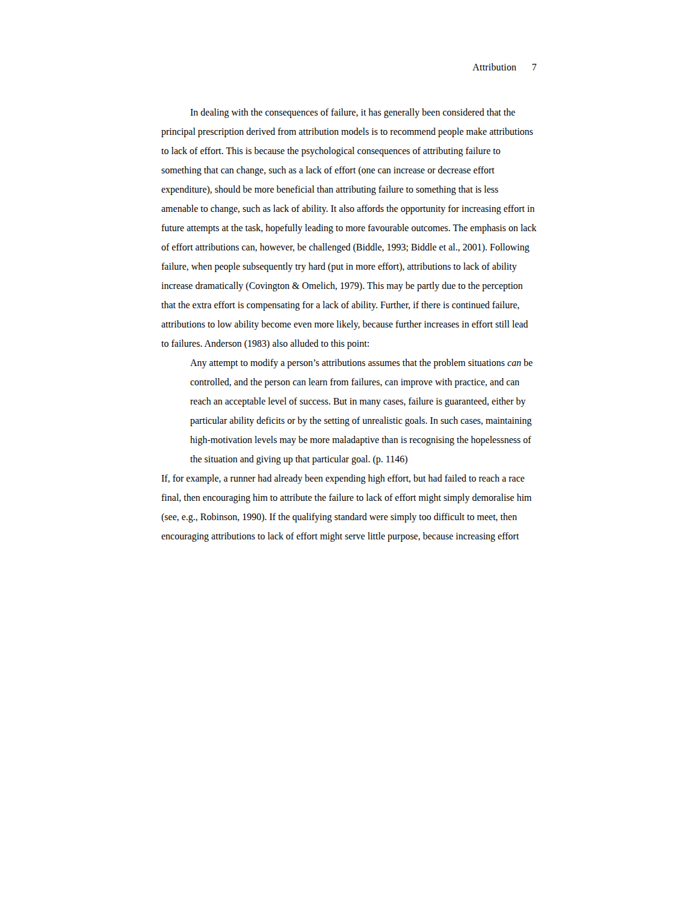Attribution7
In dealing with the consequences of failure, it has generally been considered that the principal prescription derived from attribution models is to recommend people make attributions to lack of effort. This is because the psychological consequences of attributing failure to something that can change, such as a lack of effort (one can increase or decrease effort expenditure), should be more beneficial than attributing failure to something that is less amenable to change, such as lack of ability. It also affords the opportunity for increasing effort in future attempts at the task, hopefully leading to more favourable outcomes. The emphasis on lack of effort attributions can, however, be challenged (Biddle, 1993; Biddle et al., 2001). Following failure, when people subsequently try hard (put in more effort), attributions to lack of ability increase dramatically (Covington & Omelich, 1979). This may be partly due to the perception that the extra effort is compensating for a lack of ability. Further, if there is continued failure, attributions to low ability become even more likely, because further increases in effort still lead to failures. Anderson (1983) also alluded to this point:
Any attempt to modify a person’s attributions assumes that the problem situations can be controlled, and the person can learn from failures, can improve with practice, and can reach an acceptable level of success. But in many cases, failure is guaranteed, either by particular ability deficits or by the setting of unrealistic goals. In such cases, maintaining high-motivation levels may be more maladaptive than is recognising the hopelessness of the situation and giving up that particular goal. (p. 1146)
If, for example, a runner had already been expending high effort, but had failed to reach a race final, then encouraging him to attribute the failure to lack of effort might simply demoralise him (see, e.g., Robinson, 1990). If the qualifying standard were simply too difficult to meet, then encouraging attributions to lack of effort might serve little purpose, because increasing effort